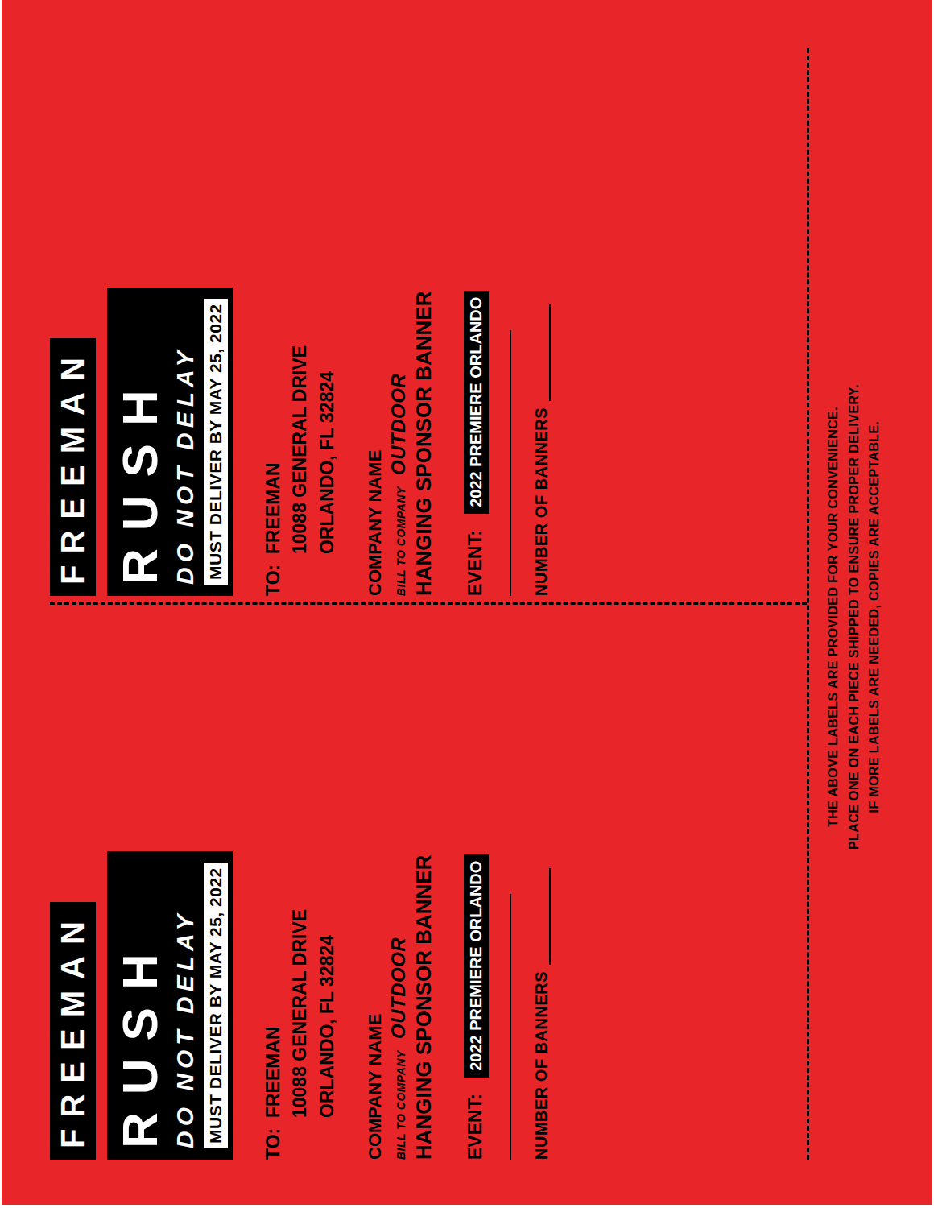FREEMAN
RUSH
DO NOT DELAY
MUST DELIVER BY MAY 25, 2022
TO: FREEMAN
10088 GENERAL DRIVE
ORLANDO, FL 32824
COMPANY NAME
BILL TO COMPANY OUTDOOR
HANGING SPONSOR BANNER
EVENT: 2022 PREMIERE ORLANDO
NUMBER OF BANNERS
FREEMAN
RUSH
DO NOT DELAY
MUST DELIVER BY MAY 25, 2022
TO: FREEMAN
10088 GENERAL DRIVE
ORLANDO, FL 32824
COMPANY NAME
BILL TO COMPANY OUTDOOR
HANGING SPONSOR BANNER
EVENT: 2022 PREMIERE ORLANDO
NUMBER OF BANNERS
THE ABOVE LABELS ARE PROVIDED FOR YOUR CONVENIENCE.
PLACE ONE ON EACH PIECE SHIPPED TO ENSURE PROPER DELIVERY.
IF MORE LABELS ARE NEEDED, COPIES ARE ACCEPTABLE.